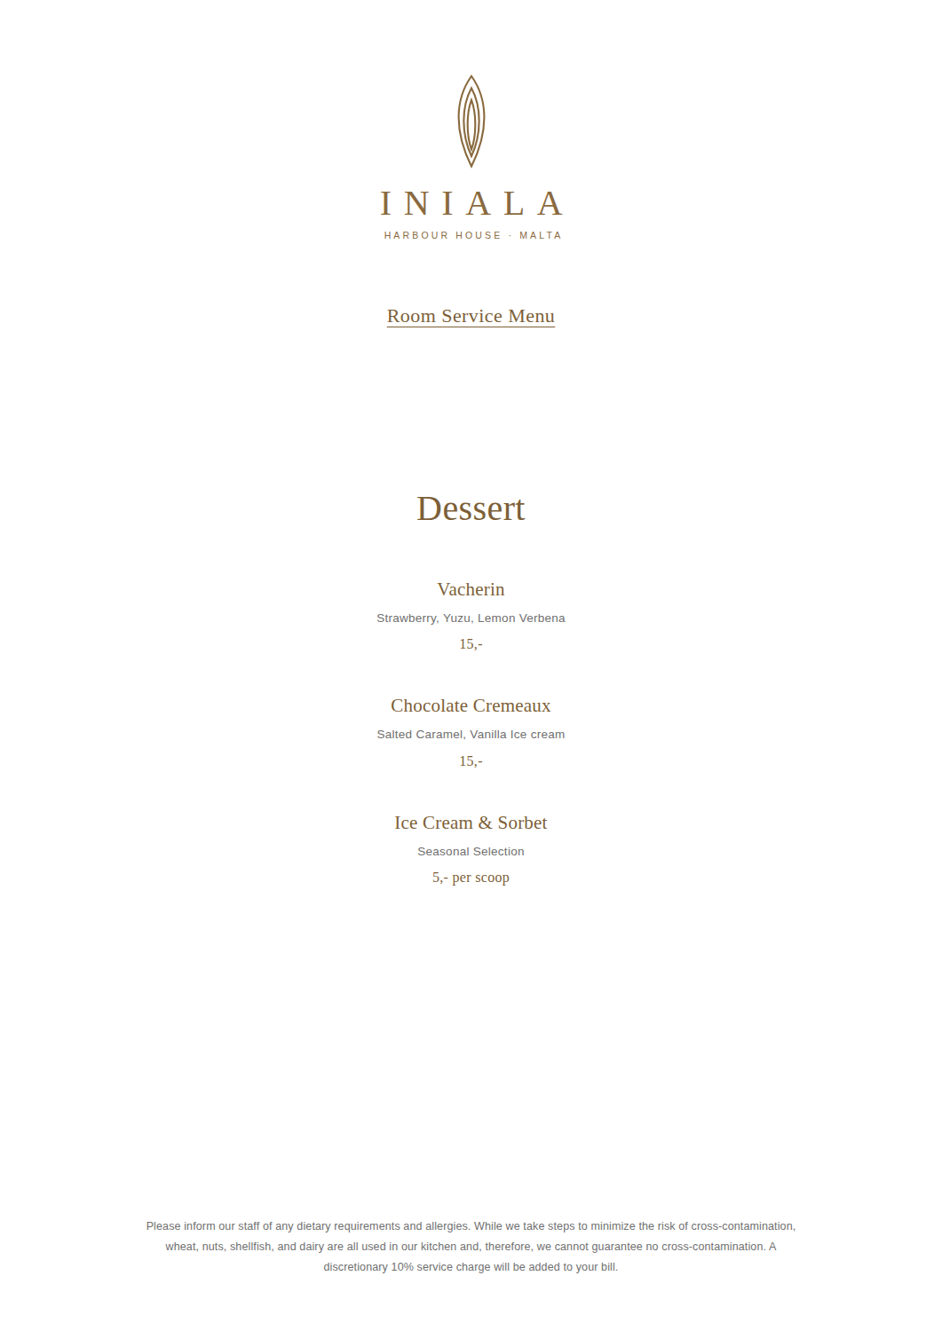INIALA
Harbour House · Malta
Room Service Menu
Dessert
Vacherin
Strawberry, Yuzu, Lemon Verbena
15,-
Chocolate Cremeaux
Salted Caramel, Vanilla Ice cream
15,-
Ice Cream & Sorbet
Seasonal Selection
5,- per scoop
Please inform our staff of any dietary requirements and allergies. While we take steps to minimize the risk of cross-contamination, wheat, nuts, shellfish, and dairy are all used in our kitchen and, therefore, we cannot guarantee no cross-contamination. A discretionary 10% service charge will be added to your bill.